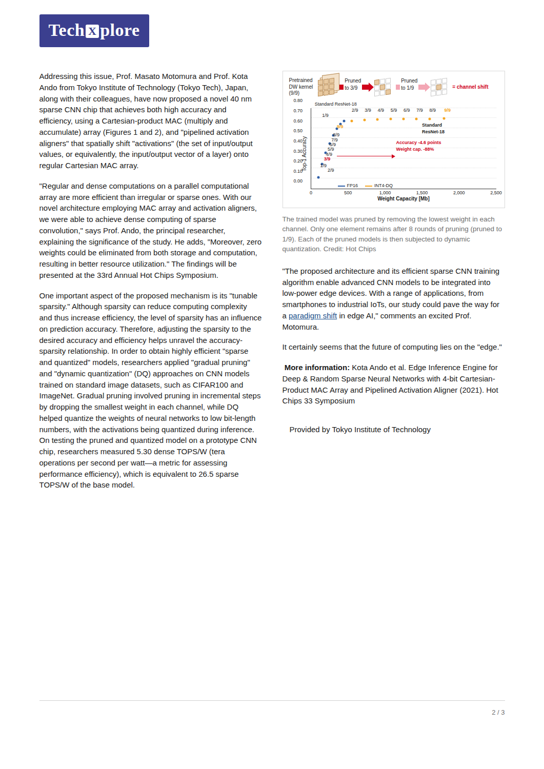TechXplore
Addressing this issue, Prof. Masato Motomura and Prof. Kota Ando from Tokyo Institute of Technology (Tokyo Tech), Japan, along with their colleagues, have now proposed a novel 40 nm sparse CNN chip that achieves both high accuracy and efficiency, using a Cartesian-product MAC (multiply and accumulate) array (Figures 1 and 2), and "pipelined activation aligners" that spatially shift "activations" (the set of input/output values, or equivalently, the input/output vector of a layer) onto regular Cartesian MAC array.
"Regular and dense computations on a parallel computational array are more efficient than irregular or sparse ones. With our novel architecture employing MAC array and activation aligners, we were able to achieve dense computing of sparse convolution," says Prof. Ando, the principal researcher, explaining the significance of the study. He adds, "Moreover, zero weights could be eliminated from both storage and computation, resulting in better resource utilization." The findings will be presented at the 33rd Annual Hot Chips Symposium.
One important aspect of the proposed mechanism is its "tunable sparsity." Although sparsity can reduce computing complexity and thus increase efficiency, the level of sparsity has an influence on prediction accuracy. Therefore, adjusting the sparsity to the desired accuracy and efficiency helps unravel the accuracy-sparsity relationship. In order to obtain highly efficient "sparse and quantized" models, researchers applied "gradual pruning" and "dynamic quantization" (DQ) approaches on CNN models trained on standard image datasets, such as CIFAR100 and ImageNet. Gradual pruning involved pruning in incremental steps by dropping the smallest weight in each channel, while DQ helped quantize the weights of neural networks to low bit-length numbers, with the activations being quantized during inference. On testing the pruned and quantized model on a prototype CNN chip, researchers measured 5.30 dense TOPS/W (tera operations per second per watt—a metric for assessing performance efficiency), which is equivalent to 26.5 sparse TOPS/W of the base model.
Pretrained
DW kernel
(9/9)
Pruned
to 3/9
Pruned
to 1/9
= channel shift
Top-1 Accuracy
0.80
0.70
0.60
0.50
0.40
0.30
0.20
0.10
0.00
0
500
1,000
1,500
2,000
2,500
Weight Capacity [Mb]
Standard ResNet-18
2/9
3/9
4/9
5/9
6/9
7/9
8/9
9/9
1/9
9/9
8/9
7/9
6/9
5/9
4/9
3/9
1/9
2/9
Standard
ResNet-18
Accuracy -4.6 points
Weight cap. -88%
FP16 INT4-DQ
The trained model was pruned by removing the lowest weight in each channel. Only one element remains after 8 rounds of pruning (pruned to 1/9). Each of the pruned models is then subjected to dynamic quantization. Credit: Hot Chips
"The proposed architecture and its efficient sparse CNN training algorithm enable advanced CNN models to be integrated into low-power edge devices. With a range of applications, from smartphones to industrial IoTs, our study could pave the way for a paradigm shift in edge AI," comments an excited Prof. Motomura.
It certainly seems that the future of computing lies on the "edge."
More information: Kota Ando et al. Edge Inference Engine for Deep & Random Sparse Neural Networks with 4-bit Cartesian-Product MAC Array and Pipelined Activation Aligner (2021). Hot Chips 33 Symposium
Provided by Tokyo Institute of Technology
2 / 3